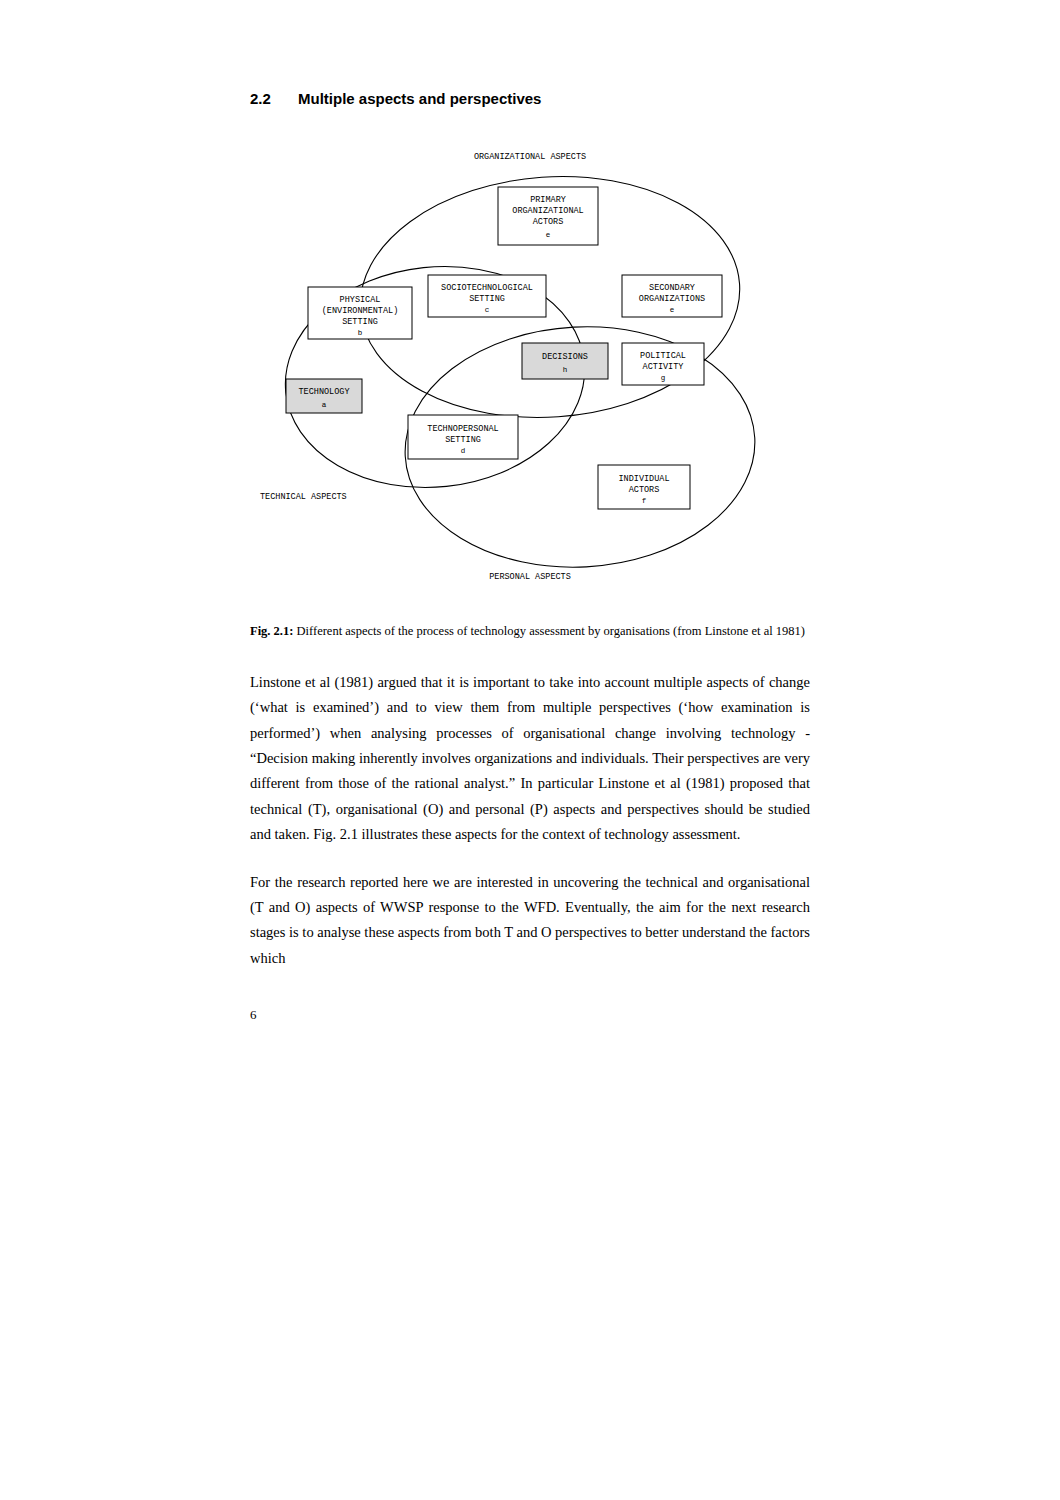2.2 Multiple aspects and perspectives
ORGANIZATIONAL ASPECTS PRIMARY ORGANIZATIONAL ACTORS e SOCIOTECHNOLOGICAL SETTING c SECONDARY ORGANIZATIONS e PHYSICAL (ENVIRONMENTAL) SETTING b DECISIONS h POLITICAL ACTIVITY g TECHNOLOGY a TECHNOPERSONAL SETTING d INDIVIDUAL ACTORS f TECHNICAL ASPECTS PERSONAL ASPECTS
Fig. 2.1: Different aspects of the process of technology assessment by organisations (from Linstone et al 1981)
Linstone et al (1981) argued that it is important to take into account multiple aspects of change (‘what is examined’) and to view them from multiple perspectives (‘how examination is performed’) when analysing processes of organisational change involving technology - “Decision making inherently involves organizations and individuals. Their perspectives are very different from those of the rational analyst.” In particular Linstone et al (1981) proposed that technical (T), organisational (O) and personal (P) aspects and perspectives should be studied and taken. Fig. 2.1 illustrates these aspects for the context of technology assessment.
For the research reported here we are interested in uncovering the technical and organisational (T and O) aspects of WWSP response to the WFD. Eventually, the aim for the next research stages is to analyse these aspects from both T and O perspectives to better understand the factors which
6